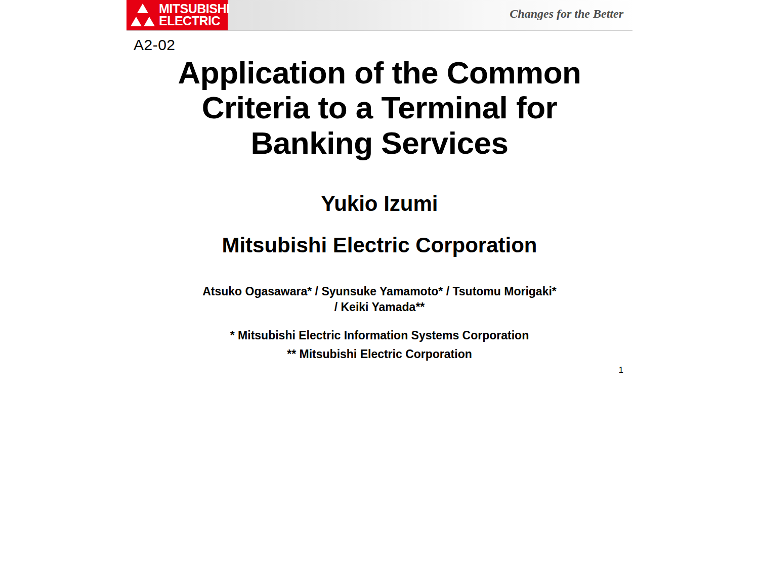MITSUBISHI
ELECTRIC
Changes for the Better
A2-02
Application of the Common Criteria to a Terminal for Banking Services
Yukio Izumi
Mitsubishi Electric Corporation
Atsuko Ogasawara* / Syunsuke Yamamoto* / Tsutomu Morigaki*
/ Keiki Yamada**
* Mitsubishi Electric Information Systems Corporation
** Mitsubishi Electric Corporation
1